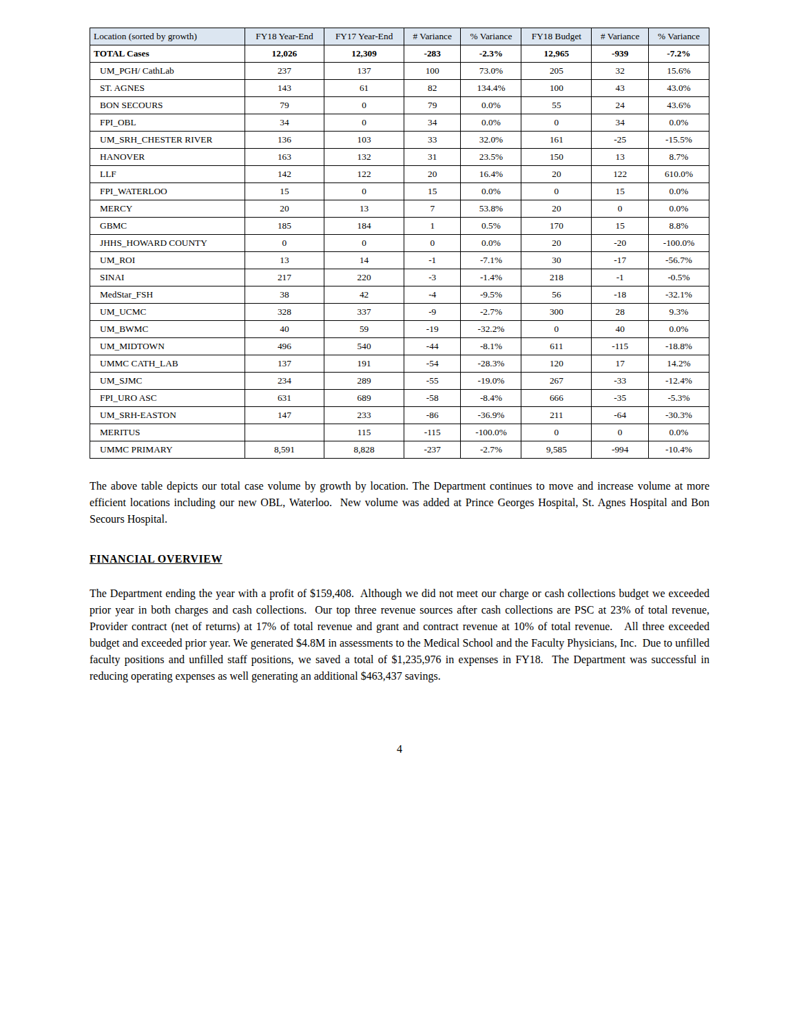| Location (sorted by growth) | FY18 Year-End | FY17 Year-End | # Variance | % Variance | FY18 Budget | # Variance | % Variance |
| --- | --- | --- | --- | --- | --- | --- | --- |
| TOTAL Cases | 12,026 | 12,309 | -283 | -2.3% | 12,965 | -939 | -7.2% |
| UM_PGH/ CathLab | 237 | 137 | 100 | 73.0% | 205 | 32 | 15.6% |
| ST. AGNES | 143 | 61 | 82 | 134.4% | 100 | 43 | 43.0% |
| BON SECOURS | 79 | 0 | 79 | 0.0% | 55 | 24 | 43.6% |
| FPI_OBL | 34 | 0 | 34 | 0.0% | 0 | 34 | 0.0% |
| UM_SRH_CHESTER RIVER | 136 | 103 | 33 | 32.0% | 161 | -25 | -15.5% |
| HANOVER | 163 | 132 | 31 | 23.5% | 150 | 13 | 8.7% |
| LLF | 142 | 122 | 20 | 16.4% | 20 | 122 | 610.0% |
| FPI_WATERLOO | 15 | 0 | 15 | 0.0% | 0 | 15 | 0.0% |
| MERCY | 20 | 13 | 7 | 53.8% | 20 | 0 | 0.0% |
| GBMC | 185 | 184 | 1 | 0.5% | 170 | 15 | 8.8% |
| JHHS_HOWARD COUNTY | 0 | 0 | 0 | 0.0% | 20 | -20 | -100.0% |
| UM_ROI | 13 | 14 | -1 | -7.1% | 30 | -17 | -56.7% |
| SINAI | 217 | 220 | -3 | -1.4% | 218 | -1 | -0.5% |
| MedStar_FSH | 38 | 42 | -4 | -9.5% | 56 | -18 | -32.1% |
| UM_UCMC | 328 | 337 | -9 | -2.7% | 300 | 28 | 9.3% |
| UM_BWMC | 40 | 59 | -19 | -32.2% | 0 | 40 | 0.0% |
| UM_MIDTOWN | 496 | 540 | -44 | -8.1% | 611 | -115 | -18.8% |
| UMMC CATH_LAB | 137 | 191 | -54 | -28.3% | 120 | 17 | 14.2% |
| UM_SJMC | 234 | 289 | -55 | -19.0% | 267 | -33 | -12.4% |
| FPI_URO ASC | 631 | 689 | -58 | -8.4% | 666 | -35 | -5.3% |
| UM_SRH-EASTON | 147 | 233 | -86 | -36.9% | 211 | -64 | -30.3% |
| MERITUS | | 115 | -115 | -100.0% | 0 | 0 | 0.0% |
| UMMC PRIMARY | 8,591 | 8,828 | -237 | -2.7% | 9,585 | -994 | -10.4% |
The above table depicts our total case volume by growth by location. The Department continues to move and increase volume at more efficient locations including our new OBL, Waterloo. New volume was added at Prince Georges Hospital, St. Agnes Hospital and Bon Secours Hospital.
FINANCIAL OVERVIEW
The Department ending the year with a profit of $159,408. Although we did not meet our charge or cash collections budget we exceeded prior year in both charges and cash collections. Our top three revenue sources after cash collections are PSC at 23% of total revenue, Provider contract (net of returns) at 17% of total revenue and grant and contract revenue at 10% of total revenue. All three exceeded budget and exceeded prior year. We generated $4.8M in assessments to the Medical School and the Faculty Physicians, Inc. Due to unfilled faculty positions and unfilled staff positions, we saved a total of $1,235,976 in expenses in FY18. The Department was successful in reducing operating expenses as well generating an additional $463,437 savings.
4